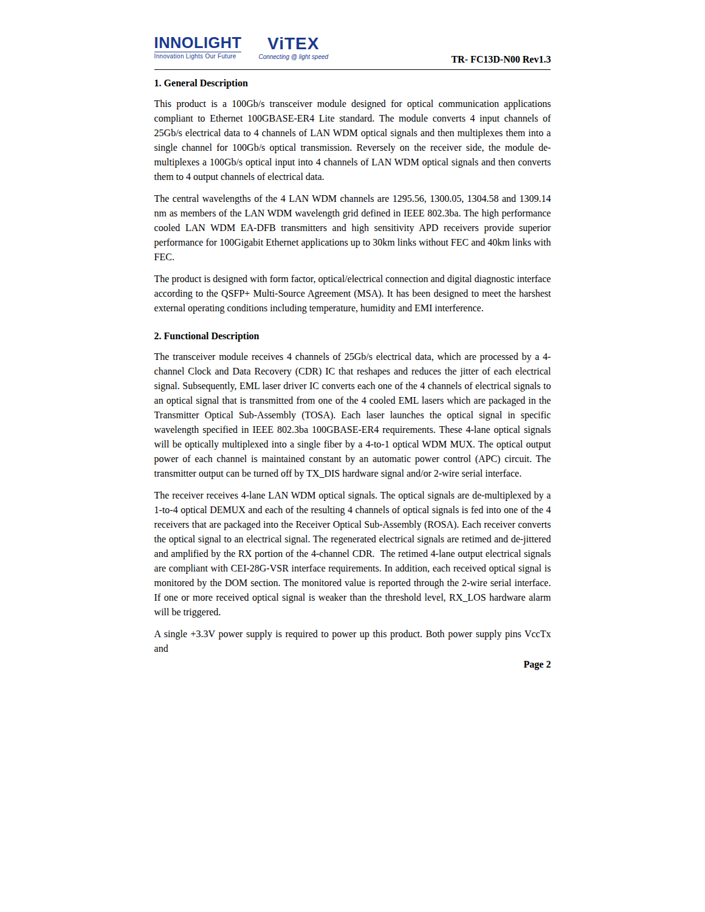INNOLIGHT
Innovation Lights Our Future
ViTEX
Connecting @ light speed
TR- FC13D-N00 Rev1.3
1. General Description
This product is a 100Gb/s transceiver module designed for optical communication applications compliant to Ethernet 100GBASE-ER4 Lite standard. The module converts 4 input channels of 25Gb/s electrical data to 4 channels of LAN WDM optical signals and then multiplexes them into a single channel for 100Gb/s optical transmission. Reversely on the receiver side, the module de-multiplexes a 100Gb/s optical input into 4 channels of LAN WDM optical signals and then converts them to 4 output channels of electrical data.
The central wavelengths of the 4 LAN WDM channels are 1295.56, 1300.05, 1304.58 and 1309.14 nm as members of the LAN WDM wavelength grid defined in IEEE 802.3ba. The high performance cooled LAN WDM EA-DFB transmitters and high sensitivity APD receivers provide superior performance for 100Gigabit Ethernet applications up to 30km links without FEC and 40km links with FEC.
The product is designed with form factor, optical/electrical connection and digital diagnostic interface according to the QSFP+ Multi-Source Agreement (MSA). It has been designed to meet the harshest external operating conditions including temperature, humidity and EMI interference.
2. Functional Description
The transceiver module receives 4 channels of 25Gb/s electrical data, which are processed by a 4-channel Clock and Data Recovery (CDR) IC that reshapes and reduces the jitter of each electrical signal. Subsequently, EML laser driver IC converts each one of the 4 channels of electrical signals to an optical signal that is transmitted from one of the 4 cooled EML lasers which are packaged in the Transmitter Optical Sub-Assembly (TOSA). Each laser launches the optical signal in specific wavelength specified in IEEE 802.3ba 100GBASE-ER4 requirements. These 4-lane optical signals will be optically multiplexed into a single fiber by a 4-to-1 optical WDM MUX. The optical output power of each channel is maintained constant by an automatic power control (APC) circuit. The transmitter output can be turned off by TX_DIS hardware signal and/or 2-wire serial interface.
The receiver receives 4-lane LAN WDM optical signals. The optical signals are de-multiplexed by a 1-to-4 optical DEMUX and each of the resulting 4 channels of optical signals is fed into one of the 4 receivers that are packaged into the Receiver Optical Sub-Assembly (ROSA). Each receiver converts the optical signal to an electrical signal. The regenerated electrical signals are retimed and de-jittered and amplified by the RX portion of the 4-channel CDR. The retimed 4-lane output electrical signals are compliant with CEI-28G-VSR interface requirements. In addition, each received optical signal is monitored by the DOM section. The monitored value is reported through the 2-wire serial interface. If one or more received optical signal is weaker than the threshold level, RX_LOS hardware alarm will be triggered.
A single +3.3V power supply is required to power up this product. Both power supply pins VccTx and
Page 2